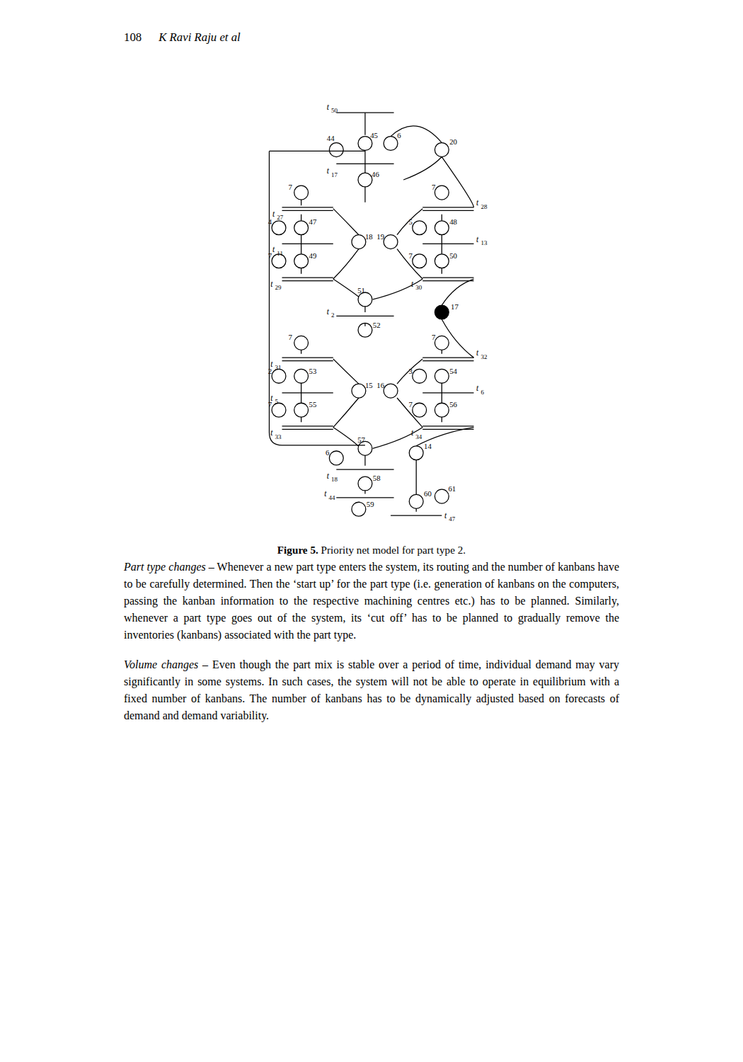108 K Ravi Raju et al
Priority net model for part type 2 A Petri-net style diagram composed of circular places numbered 6, 7, 14 through 20, and 44 through 61, connected by transition bars labelled t2, t5, t6, t11, t13, t17, t18, t27 through t34, t44, t47 and t50, with directed arcs and feedback loops forming four symmetric sub-nets. t 50 45 44 6 t 17 46 20 7 t 27 47 4 t 11 49 7 t 29 18 19 7 t 28 48 5 t 13 50 7 t 30 51 t 2 52 17 7 t 31 53 2 t 5 55 7 t 33 15 16 7 t 32 54 3 t 6 56 7 t 34 57 6 t 18 58 14 t 44 59 60 61 t 47
Figure 5. Priority net model for part type 2.
Part type changes – Whenever a new part type enters the system, its routing and the number of kanbans have to be carefully determined. Then the ‘start up’ for the part type (i.e. generation of kanbans on the computers, passing the kanban information to the respective machining centres etc.) has to be planned. Similarly, whenever a part type goes out of the system, its ‘cut off’ has to be planned to gradually remove the inventories (kanbans) associated with the part type.
Volume changes – Even though the part mix is stable over a period of time, individual demand may vary significantly in some systems. In such cases, the system will not be able to operate in equilibrium with a fixed number of kanbans. The number of kanbans has to be dynamically adjusted based on forecasts of demand and demand variability.